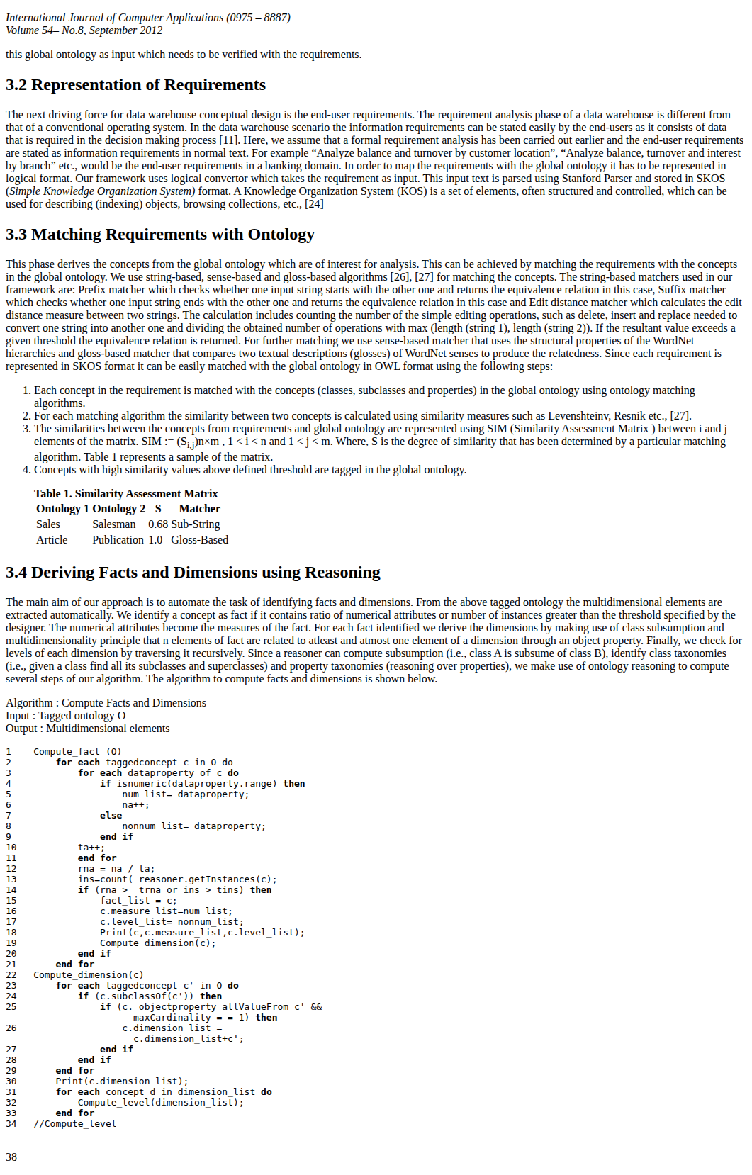International Journal of Computer Applications (0975 – 8887)
Volume 54– No.8, September 2012
this global ontology as input which needs to be verified with the requirements.
3.2 Representation of Requirements
The next driving force for data warehouse conceptual design is the end-user requirements. The requirement analysis phase of a data warehouse is different from that of a conventional operating system. In the data warehouse scenario the information requirements can be stated easily by the end-users as it consists of data that is required in the decision making process [11]. Here, we assume that a formal requirement analysis has been carried out earlier and the end-user requirements are stated as information requirements in normal text. For example “Analyze balance and turnover by customer location”, “Analyze balance, turnover and interest by branch” etc., would be the end-user requirements in a banking domain. In order to map the requirements with the global ontology it has to be represented in logical format. Our framework uses logical convertor which takes the requirement as input. This input text is parsed using Stanford Parser and stored in SKOS (Simple Knowledge Organization System) format. A Knowledge Organization System (KOS) is a set of elements, often structured and controlled, which can be used for describing (indexing) objects, browsing collections, etc., [24]
3.3 Matching Requirements with Ontology
This phase derives the concepts from the global ontology which are of interest for analysis. This can be achieved by matching the requirements with the concepts in the global ontology. We use string-based, sense-based and gloss-based algorithms [26], [27] for matching the concepts. The string-based matchers used in our framework are: Prefix matcher which checks whether one input string starts with the other one and returns the equivalence relation in this case, Suffix matcher which checks whether one input string ends with the other one and returns the equivalence relation in this case and Edit distance matcher which calculates the edit distance measure between two strings. The calculation includes counting the number of the simple editing operations, such as delete, insert and replace needed to convert one string into another one and dividing the obtained number of operations with max (length (string 1), length (string 2)). If the resultant value exceeds a given threshold the equivalence relation is returned. For further matching we use sense-based matcher that uses the structural properties of the WordNet hierarchies and gloss-based matcher that compares two textual descriptions (glosses) of WordNet senses to produce the relatedness. Since each requirement is represented in SKOS format it can be easily matched with the global ontology in OWL format using the following steps:
Each concept in the requirement is matched with the concepts (classes, subclasses and properties) in the global ontology using ontology matching algorithms.
For each matching algorithm the similarity between two concepts is calculated using similarity measures such as Levenshteinv, Resnik etc., [27].
The similarities between the concepts from requirements and global ontology are represented using SIM (Similarity Assessment Matrix ) between i and j elements of the matrix. SIM := (Si,j)n×m , 1 < i < n and 1 < j < m. Where, S is the degree of similarity that has been determined by a particular matching algorithm. Table 1 represents a sample of the matrix.
Concepts with high similarity values above defined threshold are tagged in the global ontology.
Table 1. Similarity Assessment Matrix
| Ontology 1 | Ontology 2 | S | Matcher |
| --- | --- | --- | --- |
| Sales | Salesman | 0.68 | Sub-String |
| Article | Publication | 1.0 | Gloss-Based |
3.4 Deriving Facts and Dimensions using Reasoning
The main aim of our approach is to automate the task of identifying facts and dimensions. From the above tagged ontology the multidimensional elements are extracted automatically. We identify a concept as fact if it contains ratio of numerical attributes or number of instances greater than the threshold specified by the designer. The numerical attributes become the measures of the fact. For each fact identified we derive the dimensions by making use of class subsumption and multidimensionality principle that n elements of fact are related to atleast and atmost one element of a dimension through an object property. Finally, we check for levels of each dimension by traversing it recursively. Since a reasoner can compute subsumption (i.e., class A is subsume of class B), identify class taxonomies (i.e., given a class find all its subclasses and superclasses) and property taxonomies (reasoning over properties), we make use of ontology reasoning to compute several steps of our algorithm. The algorithm to compute facts and dimensions is shown below.
Algorithm : Compute Facts and Dimensions
Input : Tagged ontology O
Output : Multidimensional elements
1    Compute_fact (O)
2        for each taggedconcept c in O do
3            for each dataproperty of c do
4                if isnumeric(dataproperty.range) then
5                    num_list= dataproperty;
6                    na++;
7                else
8                    nonnum_list= dataproperty;
9                end if
10           ta++;
11           end for
12           rna = na / ta;
13           ins=count( reasoner.getInstances(c);
14           if (rna >  trna or ins > tins) then
15               fact_list = c;
16               c.measure_list=num_list;
17               c.level_list= nonnum_list;
18               Print(c,c.measure_list,c.level_list);
19               Compute_dimension(c);
20           end if
21       end for
22   Compute_dimension(c)
23       for each taggedconcept c' in O do
24           if (c.subclassOf(c')) then
25               if (c. objectproperty allValueFrom c' &&
                       maxCardinality = = 1) then
26                   c.dimension_list =
                       c.dimension_list+c';
27               end if
28           end if
29       end for
30       Print(c.dimension_list);
31       for each concept d in dimension_list do
32           Compute_level(dimension_list);
33       end for
34   //Compute_level
    
38